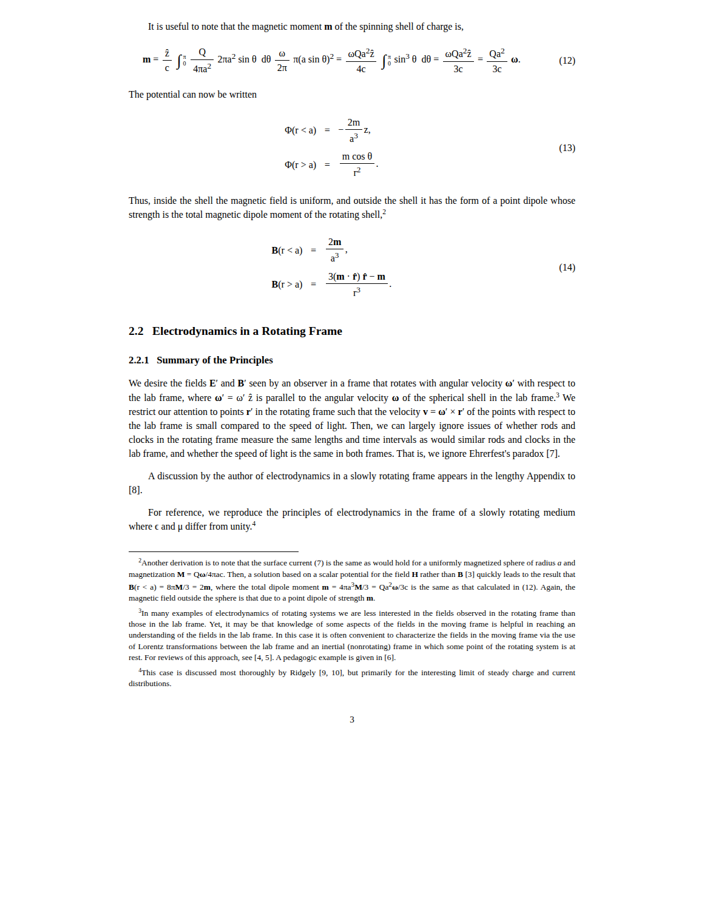It is useful to note that the magnetic moment m of the spinning shell of charge is,
m = ẑc ∫π 0 Q 4πa2 2πa2 sin θ dθ ω 2π π(a sin θ)2 = ωQa2ẑ 4c ∫π 0 sin3 θ dθ = ωQa2ẑ 3c = Qa23c ω.
(12)
The potential can now be written
| Φ(r < a) | = | − 2m a 3 z, |
| Φ(r > a) | = | m cos θ r 2 . |
(13)
Thus, inside the shell the magnetic field is uniform, and outside the shell it has the form of a point dipole whose strength is the total magnetic dipole moment of the rotating shell,2
| B (r < a) | = | 2 m a 3 , |
| B (r > a) | = | 3( m · r̂ ) r̂ − m r 3 . |
(14)
2.2 Electrodynamics in a Rotating Frame
2.2.1 Summary of the Principles
We desire the fields E′ and B′ seen by an observer in a frame that rotates with angular velocity ω′ with respect to the lab frame, where ω′ = ω′ ẑ is parallel to the angular velocity ω of the spherical shell in the lab frame.3 We restrict our attention to points r′ in the rotating frame such that the velocity v = ω′ × r′ of the points with respect to the lab frame is small compared to the speed of light. Then, we can largely ignore issues of whether rods and clocks in the rotating frame measure the same lengths and time intervals as would similar rods and clocks in the lab frame, and whether the speed of light is the same in both frames. That is, we ignore Ehrerfest's paradox [7].
A discussion by the author of electrodynamics in a slowly rotating frame appears in the lengthy Appendix to [8].
For reference, we reproduce the principles of electrodynamics in the frame of a slowly rotating medium where ϵ and μ differ from unity.4
2Another derivation is to note that the surface current (7) is the same as would hold for a uniformly magnetized sphere of radius a and magnetization M = Qω/4πac. Then, a solution based on a scalar potential for the field H rather than B [3] quickly leads to the result that B(r < a) = 8πM/3 = 2m, where the total dipole moment m = 4πa3M/3 = Qa2ω/3c is the same as that calculated in (12). Again, the magnetic field outside the sphere is that due to a point dipole of strength m.
3In many examples of electrodynamics of rotating systems we are less interested in the fields observed in the rotating frame than those in the lab frame. Yet, it may be that knowledge of some aspects of the fields in the moving frame is helpful in reaching an understanding of the fields in the lab frame. In this case it is often convenient to characterize the fields in the moving frame via the use of Lorentz transformations between the lab frame and an inertial (nonrotating) frame in which some point of the rotating system is at rest. For reviews of this approach, see [4, 5]. A pedagogic example is given in [6].
4This case is discussed most thoroughly by Ridgely [9, 10], but primarily for the interesting limit of steady charge and current distributions.
3